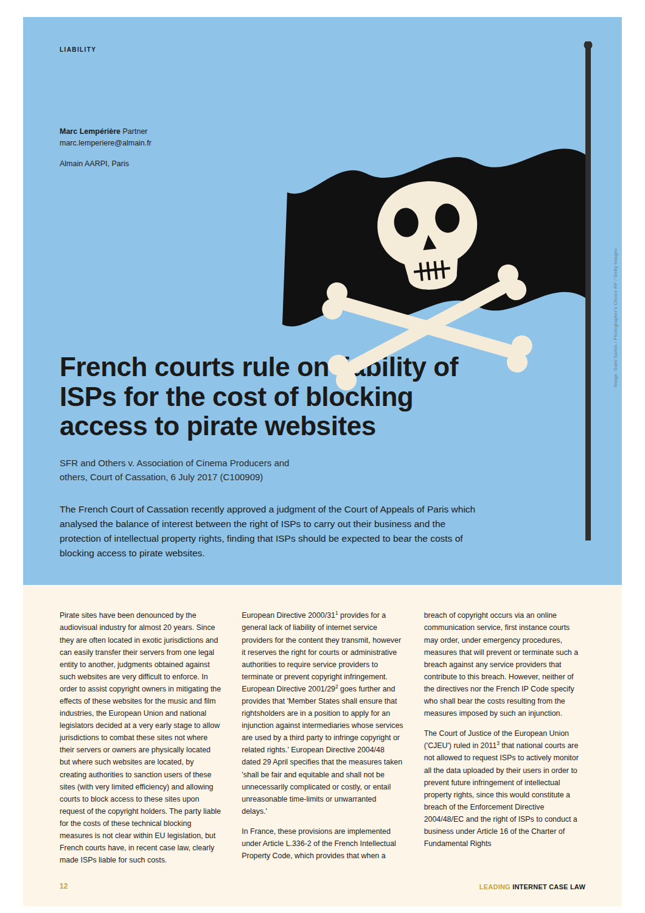Liability
Marc Lempérière Partner
marc.lemperiere@almain.fr Almain AARPI, Paris
French courts rule on liability of ISPs for the cost of blocking access to pirate websites
SFR and Others v. Association of Cinema Producers and
others, Court of Cassation, 6 July 2017 (C100909)
The French Court of Cassation recently approved a judgment of the Court of Appeals of Paris which analysed the balance of interest between the right of ISPs to carry out their business and the protection of intellectual property rights, finding that ISPs should be expected to bear the costs of blocking access to pirate websites.
Image: Sami Sarkis / Photographer's Choice RF / Getty Images
Pirate sites have been denounced by the audiovisual industry for almost 20 years. Since they are often located in exotic jurisdictions and can easily transfer their servers from one legal entity to another, judgments obtained against such websites are very difficult to enforce. In order to assist copyright owners in mitigating the effects of these websites for the music and film industries, the European Union and national legislators decided at a very early stage to allow jurisdictions to combat these sites not where their servers or owners are physically located but where such websites are located, by creating authorities to sanction users of these sites (with very limited efficiency) and allowing courts to block access to these sites upon request of the copyright holders. The party liable for the costs of these technical blocking measures is not clear within EU legislation, but French courts have, in recent case law, clearly made ISPs liable for such costs.
European Directive 2000/311 provides for a general lack of liability of internet service providers for the content they transmit, however it reserves the right for courts or administrative authorities to require service providers to terminate or prevent copyright infringement. European Directive 2001/292 goes further and provides that 'Member States shall ensure that rightsholders are in a position to apply for an injunction against intermediaries whose services are used by a third party to infringe copyright or related rights.' European Directive 2004/48 dated 29 April specifies that the measures taken 'shall be fair and equitable and shall not be unnecessarily complicated or costly, or entail unreasonable time-limits or unwarranted delays.'
In France, these provisions are implemented under Article L.336-2 of the French Intellectual Property Code, which provides that when a breach of copyright occurs via an online communication service, first instance courts may order, under emergency procedures, measures that will prevent or terminate such a breach against any service providers that contribute to this breach. However, neither of the directives nor the French IP Code specify who shall bear the costs resulting from the measures imposed by such an injunction.
The Court of Justice of the European Union ('CJEU') ruled in 20113 that national courts are not allowed to request ISPs to actively monitor all the data uploaded by their users in order to prevent future infringement of intellectual property rights, since this would constitute a breach of the Enforcement Directive 2004/48/EC and the right of ISPs to conduct a business under Article 16 of the Charter of Fundamental Rights
12
LEADING INTERNET CASE LAW